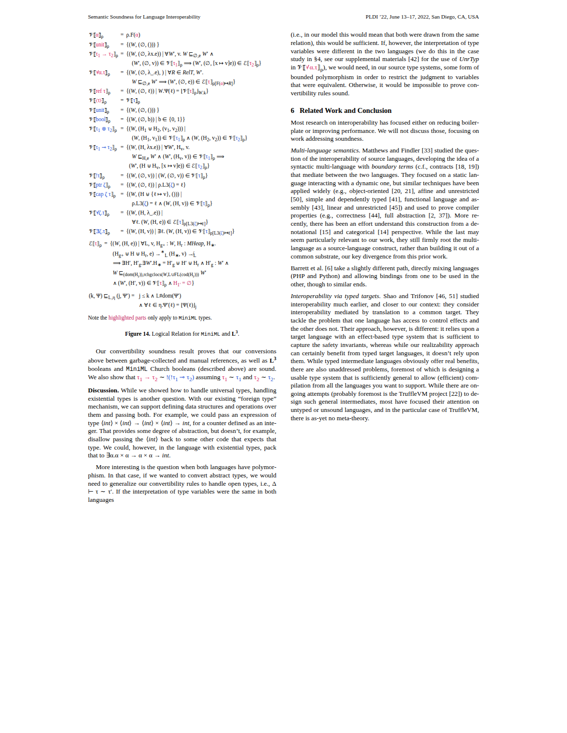Semantic Soundness for Language Interoperability
PLDI ’22, June 13–17, 2022, San Diego, CA, USA
| 𝒱⟦ α ⟧ ρ | = | ρ.F( α ) |
| 𝒱⟦ unit ⟧ ρ | = | {( W , (∅, ())) } |
| 𝒱⟦ τ 1 → τ 2 ⟧ ρ | = | {( W , (∅, λx.e)) / ∀ W ′, v. W ⊑ ∅,e W ′ ∧ |
| | | ( W ′, (∅, v)) ∈ 𝒱⟦ τ 1 ⟧ ρ ⟹ ( W ′, (∅, [x ↦ v]e)) ∈ ℰ⟦ τ 2 ⟧ ρ } |
| 𝒱⟦ ∀α.τ ⟧ ρ | = | {( W , (∅, λ_.e), ) / ∀ R ∈ RelT , W ′. |
| | | W ⊑ ∅,e W ′ ⟹ ( W ′, (∅, e)) ∈ ℰ⟦ τ ⟧ ρ[F( α )↦ R ] } |
| 𝒱⟦ ref τ ⟧ ρ | = | {( W , (∅, ℓ)) / W .Ψ(ℓ) = ⌊𝒱⟦ τ ⟧ ρ ⌋ W .k } |
| 𝒱⟦ ⟨τ⟩ ⟧ ρ | = | 𝒱⟦ τ ⟧ ρ |
| 𝒱⟦ unit ⟧ ρ | = | {( W , (∅, ())) } |
| 𝒱⟦ bool ⟧ ρ | = | {( W , (∅, b)) / b ∈ {0, 1}} |
| 𝒱⟦ τ 1 ⊗ τ 2 ⟧ ρ | = | {( W , (H 1 ⊎ H 2 , (v 1 , v 2 ))) / |
| | | ( W , (H 1 , v 1 )) ∈ 𝒱⟦ τ 1 ⟧ ρ ∧ ( W , (H 2 , v 2 )) ∈ 𝒱⟦ τ 2 ⟧ ρ } |
| 𝒱⟦ τ 1 ⊸ τ 2 ⟧ ρ | = | {( W , (H, λx.e)) / ∀ W ′, H v , v. |
| | | W ⊑ H,e W ′ ∧ ( W ′, (H v , v)) ∈ 𝒱⟦ τ 1 ⟧ ρ ⟹ |
| | | ( W ′, (H ⊎ H v , [x ↦ v]e)) ∈ ℰ⟦ τ 2 ⟧ ρ } |
| 𝒱⟦ !τ ⟧ ρ | = | {( W , (∅, v)) / ( W , (∅, v)) ∈ 𝒱⟦ τ ⟧ ρ } |
| 𝒱⟦ ptr ζ ⟧ ρ | = | {( W , (∅, ℓ)) / ρ.L3( ζ ) = ℓ} |
| 𝒱⟦ cap ζ τ ⟧ ρ | = | {( W , (H ⊎ {ℓ ↦ v}, ())) / |
| | | ρ.L3( ζ ) = ℓ ∧ ( W , (H, v)) ∈ 𝒱⟦ τ ⟧ ρ } |
| 𝒱⟦ ∀ζ.τ ⟧ ρ | = | {( W , (H, λ_.e)) / |
| | | ∀ℓ. ( W , (H, e)) ∈ ℰ⟦ τ ⟧ ρ[L3( ζ )↦ℓ] } |
| 𝒱⟦ ∃ζ.τ ⟧ ρ | = | {( W , (H, v)) / ∃ℓ. ( W , (H, v)) ∈ 𝒱⟦ τ ⟧ ρ[L3( ζ )↦ℓ] } |
| ℰ⟦ τ ⟧ ρ | = | {( W , (H, e)) / ∀L, v, H g+ : W , H r : MHeap , H ∗ . |
| | | (H g+ ⊎ H ⊎ H r , e) → ∗ L (H ∗ , v) ↛ L |
| | | ⟹ ∃H′, H′ g .∃ W ′.H ∗ = H′ g ⊎ H′ ⊎ H r ∧ H′ g : W ′ ∧ |
| | | W ⊑ (dom(H r )),rchgclocs( W ,L∪FL(cod(H r ))) W ′ |
| | | ∧ ( W ′, (H′, v)) ∈ 𝒱⟦ τ ⟧ ρ ∧ H 1′ = ∅ } |
| (k, Ψ) ⊑ 𝕃,η (j, Ψ′) = | j ≤ k ∧ 𝕃#dom(Ψ′) |
| | ∧ ∀ℓ ∈ η.Ψ′(ℓ) = ⌊Ψ(ℓ)⌋ j |
Note the highlighted parts only apply to MiniML types.
Figure 14. Logical Relation for MiniML and L3.
Our convertibility soundness result proves that our conversions above between garbage-collected and manual references, as well as L3 booleans and MiniML Church booleans (described above) are sound. We also show that τ1 → τ2 ∼ !(!τ1 ⊸ τ2) assuming τ1 ∼ τ1 and τ2 ∼ τ2.
Discussion. While we showed how to handle universal types, handling existential types is another question. With our existing “foreign type” mechanism, we can support defining data structures and operations over them and passing both. For example, we could pass an expression of type ⟨int⟩ × ⟨int⟩ → ⟨int⟩ × ⟨int⟩ → int, for a counter defined as an integer. That provides some degree of abstraction, but doesn’t, for example, disallow passing the ⟨int⟩ back to some other code that expects that type. We could, however, in the language with existential types, pack that to ∃α.α × α → α × α → int.
More interesting is the question when both languages have polymorphism. In that case, if we wanted to convert abstract types, we would need to generalize our convertibility rules to handle open types, i.e., Δ ⊢ τ ∼ τ′. If the interpretation of type variables were the same in both languages
(i.e., in our model this would mean that both were drawn from the same relation), this would be sufficient. If, however, the interpretation of type variables were different in the two languages (we do this in the case study in §4, see our supplemental materials [42] for the use of UnrTyp in 𝒱⟦∀α.τ⟧ρ), we would need, in our source type systems, some form of bounded polymorphism in order to restrict the judgment to variables that were equivalent. Otherwise, it would be impossible to prove convertibility rules sound.
6 Related Work and Conclusion
Most research on interoperability has focused either on reducing boilerplate or improving performance. We will not discuss those, focusing on work addressing soundness.
Multi-language semantics. Matthews and Findler [33] studied the question of the interoperability of source languages, developing the idea of a syntactic multi-language with boundary terms (c.f., contracts [18, 19]) that mediate between the two languages. They focused on a static language interacting with a dynamic one, but similar techniques have been applied widely (e.g., object-oriented [20, 21], affine and unrestricted [50], simple and dependently typed [41], functional language and assembly [43], linear and unrestricted [45]) and used to prove compiler properties (e.g., correctness [44], full abstraction [2, 37]). More recently, there has been an effort understand this construction from a denotational [15] and categorical [14] perspective. While the last may seem particularly relevant to our work, they still firmly root the multi-language as a source-language construct, rather than building it out of a common substrate, our key divergence from this prior work.
Barrett et al. [6] take a slightly different path, directly mixing languages (PHP and Python) and allowing bindings from one to be used in the other, though to similar ends.
Interoperability via typed targets. Shao and Trifonov [46, 51] studied interoperability much earlier, and closer to our context: they consider interoperability mediated by translation to a common target. They tackle the problem that one language has access to control effects and the other does not. Their approach, however, is different: it relies upon a target language with an effect-based type system that is sufficient to capture the safety invariants, whereas while our realizability approach can certainly benefit from typed target languages, it doesn’t rely upon them. While typed intermediate languages obviously offer real benefits, there are also unaddressed problems, foremost of which is designing a usable type system that is sufficiently general to allow (efficient) compilation from all the languages you want to support. While there are ongoing attempts (probably foremost is the TruffleVM project [22]) to design such general intermediates, most have focused their attention on untyped or unsound languages, and in the particular case of TruffleVM, there is as-yet no meta-theory.